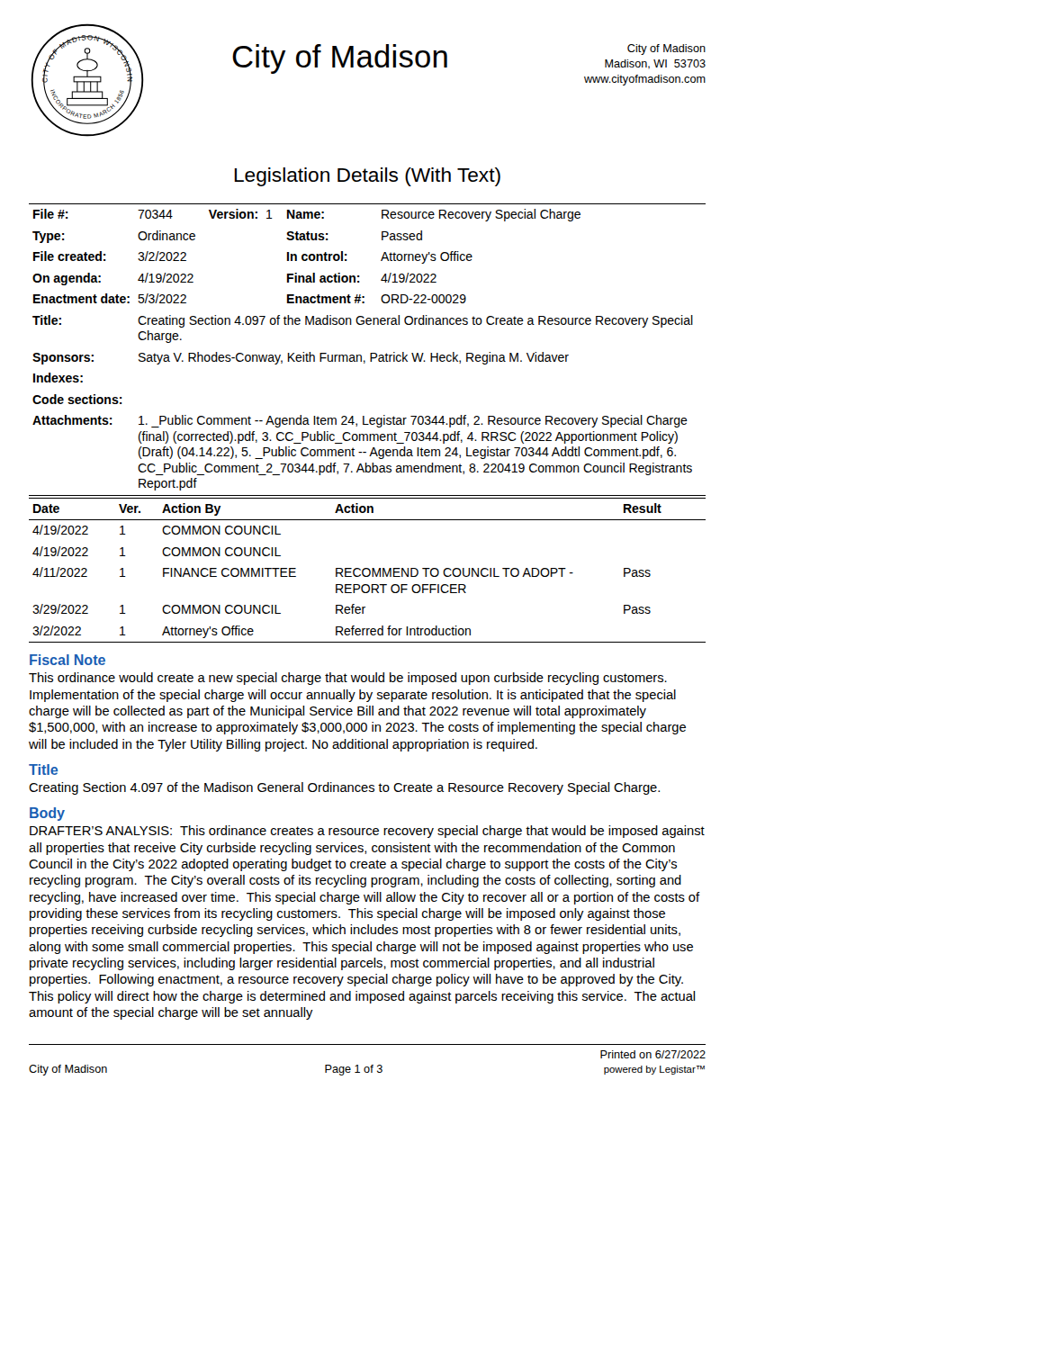CITY OF MADISON WISCONSIN INCORPORATED MARCH 1856
City of Madison
City of Madison
Madison, WI 53703
www.cityofmadison.com
Legislation Details (With Text)
| File #: | 70344 Version: 1 | Name: | Resource Recovery Special Charge |
| Type: | Ordinance | Status: | Passed |
| File created: | 3/2/2022 | In control: | Attorney's Office |
| On agenda: | 4/19/2022 | Final action: | 4/19/2022 |
| Enactment date: | 5/3/2022 | Enactment #: | ORD-22-00029 |
| Title: | Creating Section 4.097 of the Madison General Ordinances to Create a Resource Recovery Special Charge. |
| Sponsors: | Satya V. Rhodes-Conway, Keith Furman, Patrick W. Heck, Regina M. Vidaver |
| Indexes: | |
| Code sections: | |
| Attachments: | 1. _Public Comment -- Agenda Item 24, Legistar 70344.pdf, 2. Resource Recovery Special Charge (final) (corrected).pdf, 3. CC_Public_Comment_70344.pdf, 4. RRSC (2022 Apportionment Policy) (Draft) (04.14.22), 5. _Public Comment -- Agenda Item 24, Legistar 70344 Addtl Comment.pdf, 6. CC_Public_Comment_2_70344.pdf, 7. Abbas amendment, 8. 220419 Common Council Registrants Report.pdf |
| Date | Ver. | Action By | Action | Result |
| --- | --- | --- | --- | --- |
| 4/19/2022 | 1 | COMMON COUNCIL | | |
| 4/19/2022 | 1 | COMMON COUNCIL | | |
| 4/11/2022 | 1 | FINANCE COMMITTEE | RECOMMEND TO COUNCIL TO ADOPT - REPORT OF OFFICER | Pass |
| 3/29/2022 | 1 | COMMON COUNCIL | Refer | Pass |
| 3/2/2022 | 1 | Attorney's Office | Referred for Introduction | |
Fiscal Note
This ordinance would create a new special charge that would be imposed upon curbside recycling customers. Implementation of the special charge will occur annually by separate resolution. It is anticipated that the special charge will be collected as part of the Municipal Service Bill and that 2022 revenue will total approximately $1,500,000, with an increase to approximately $3,000,000 in 2023. The costs of implementing the special charge will be included in the Tyler Utility Billing project. No additional appropriation is required.
Title
Creating Section 4.097 of the Madison General Ordinances to Create a Resource Recovery Special Charge.
Body
DRAFTER’S ANALYSIS: This ordinance creates a resource recovery special charge that would be imposed against all properties that receive City curbside recycling services, consistent with the recommendation of the Common Council in the City’s 2022 adopted operating budget to create a special charge to support the costs of the City’s recycling program. The City’s overall costs of its recycling program, including the costs of collecting, sorting and recycling, have increased over time. This special charge will allow the City to recover all or a portion of the costs of providing these services from its recycling customers. This special charge will be imposed only against those properties receiving curbside recycling services, which includes most properties with 8 or fewer residential units, along with some small commercial properties. This special charge will not be imposed against properties who use private recycling services, including larger residential parcels, most commercial properties, and all industrial properties. Following enactment, a resource recovery special charge policy will have to be approved by the City. This policy will direct how the charge is determined and imposed against parcels receiving this service. The actual amount of the special charge will be set annually
City of Madison
Page 1 of 3
Printed on 6/27/2022
powered by Legistar™